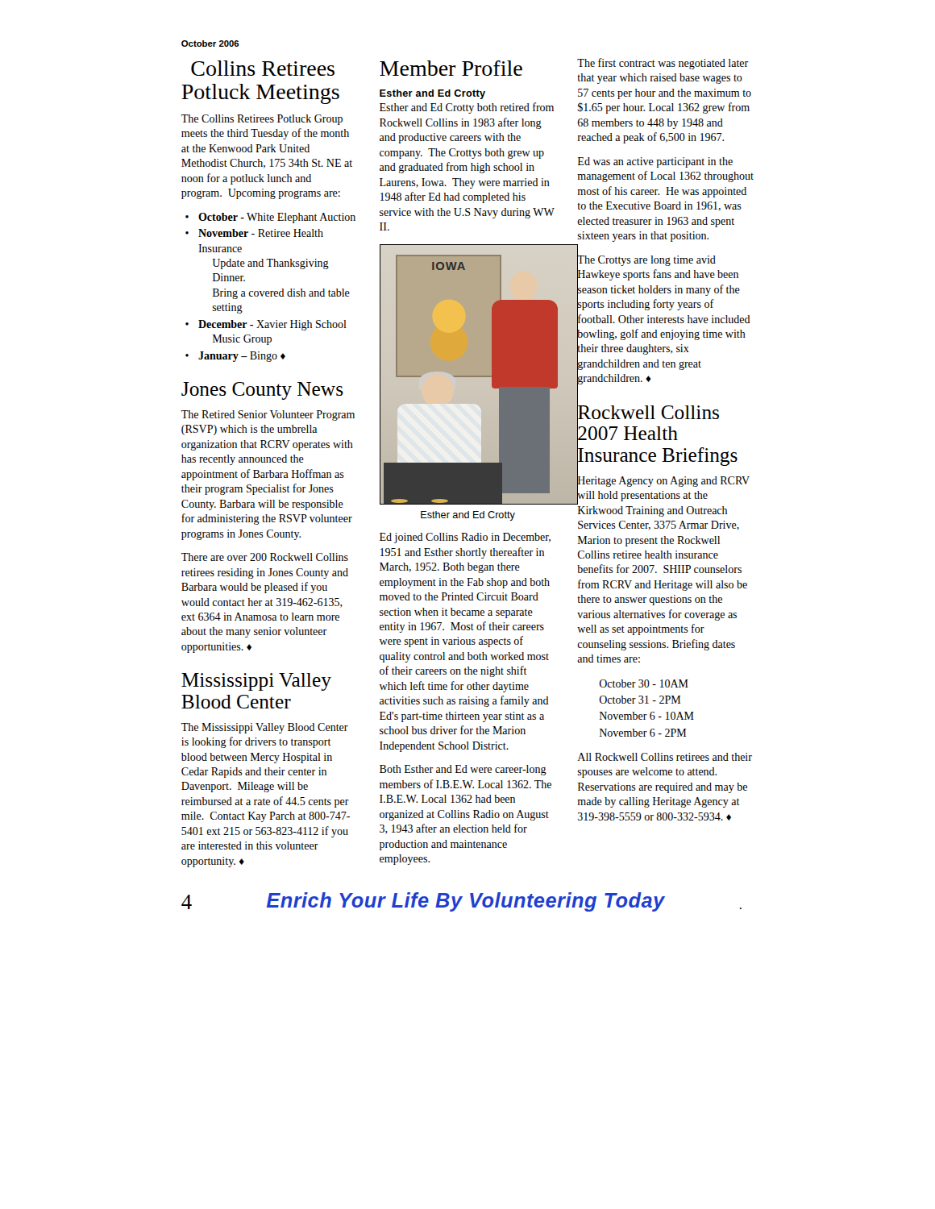October 2006
Collins Retirees Potluck Meetings
The Collins Retirees Potluck Group meets the third Tuesday of the month at the Kenwood Park United Methodist Church, 175 34th St. NE at noon for a potluck lunch and program. Upcoming programs are:
October - White Elephant Auction
November - Retiree Health Insurance Update and Thanksgiving Dinner. Bring a covered dish and table setting
December - Xavier High School Music Group
January – Bingo ♦
Jones County News
The Retired Senior Volunteer Program (RSVP) which is the umbrella organization that RCRV operates with has recently announced the appointment of Barbara Hoffman as their program Specialist for Jones County. Barbara will be responsible for administering the RSVP volunteer programs in Jones County.
There are over 200 Rockwell Collins retirees residing in Jones County and Barbara would be pleased if you would contact her at 319-462-6135, ext 6364 in Anamosa to learn more about the many senior volunteer opportunities. ♦
Mississippi Valley Blood Center
The Mississippi Valley Blood Center is looking for drivers to transport blood between Mercy Hospital in Cedar Rapids and their center in Davenport. Mileage will be reimbursed at a rate of 44.5 cents per mile. Contact Kay Parch at 800-747-5401 ext 215 or 563-823-4112 if you are interested in this volunteer opportunity. ♦
Member Profile
Esther and Ed Crotty
Esther and Ed Crotty both retired from Rockwell Collins in 1983 after long and productive careers with the company. The Crottys both grew up and graduated from high school in Laurens, Iowa. They were married in 1948 after Ed had completed his service with the U.S Navy during WW II.
IOWA
Esther and Ed Crotty
Ed joined Collins Radio in December, 1951 and Esther shortly thereafter in March, 1952. Both began there employment in the Fab shop and both moved to the Printed Circuit Board section when it became a separate entity in 1967. Most of their careers were spent in various aspects of quality control and both worked most of their careers on the night shift which left time for other daytime activities such as raising a family and Ed's part-time thirteen year stint as a school bus driver for the Marion Independent School District.
Both Esther and Ed were career-long members of I.B.E.W. Local 1362. The I.B.E.W. Local 1362 had been organized at Collins Radio on August 3, 1943 after an election held for production and maintenance employees.
The first contract was negotiated later that year which raised base wages to 57 cents per hour and the maximum to $1.65 per hour. Local 1362 grew from 68 members to 448 by 1948 and reached a peak of 6,500 in 1967.
Ed was an active participant in the management of Local 1362 throughout most of his career. He was appointed to the Executive Board in 1961, was elected treasurer in 1963 and spent sixteen years in that position.
The Crottys are long time avid Hawkeye sports fans and have been season ticket holders in many of the sports including forty years of football. Other interests have included bowling, golf and enjoying time with their three daughters, six grandchildren and ten great grandchildren. ♦
Rockwell Collins 2007 Health Insurance Briefings
Heritage Agency on Aging and RCRV will hold presentations at the Kirkwood Training and Outreach Services Center, 3375 Armar Drive, Marion to present the Rockwell Collins retiree health insurance benefits for 2007. SHIIP counselors from RCRV and Heritage will also be there to answer questions on the various alternatives for coverage as well as set appointments for counseling sessions. Briefing dates and times are:
October 30 - 10AM
October 31 - 2PM
November 6 - 10AM
November 6 - 2PM
All Rockwell Collins retirees and their spouses are welcome to attend. Reservations are required and may be made by calling Heritage Agency at 319-398-5559 or 800-332-5934. ♦
4
Enrich Your Life By Volunteering Today
.